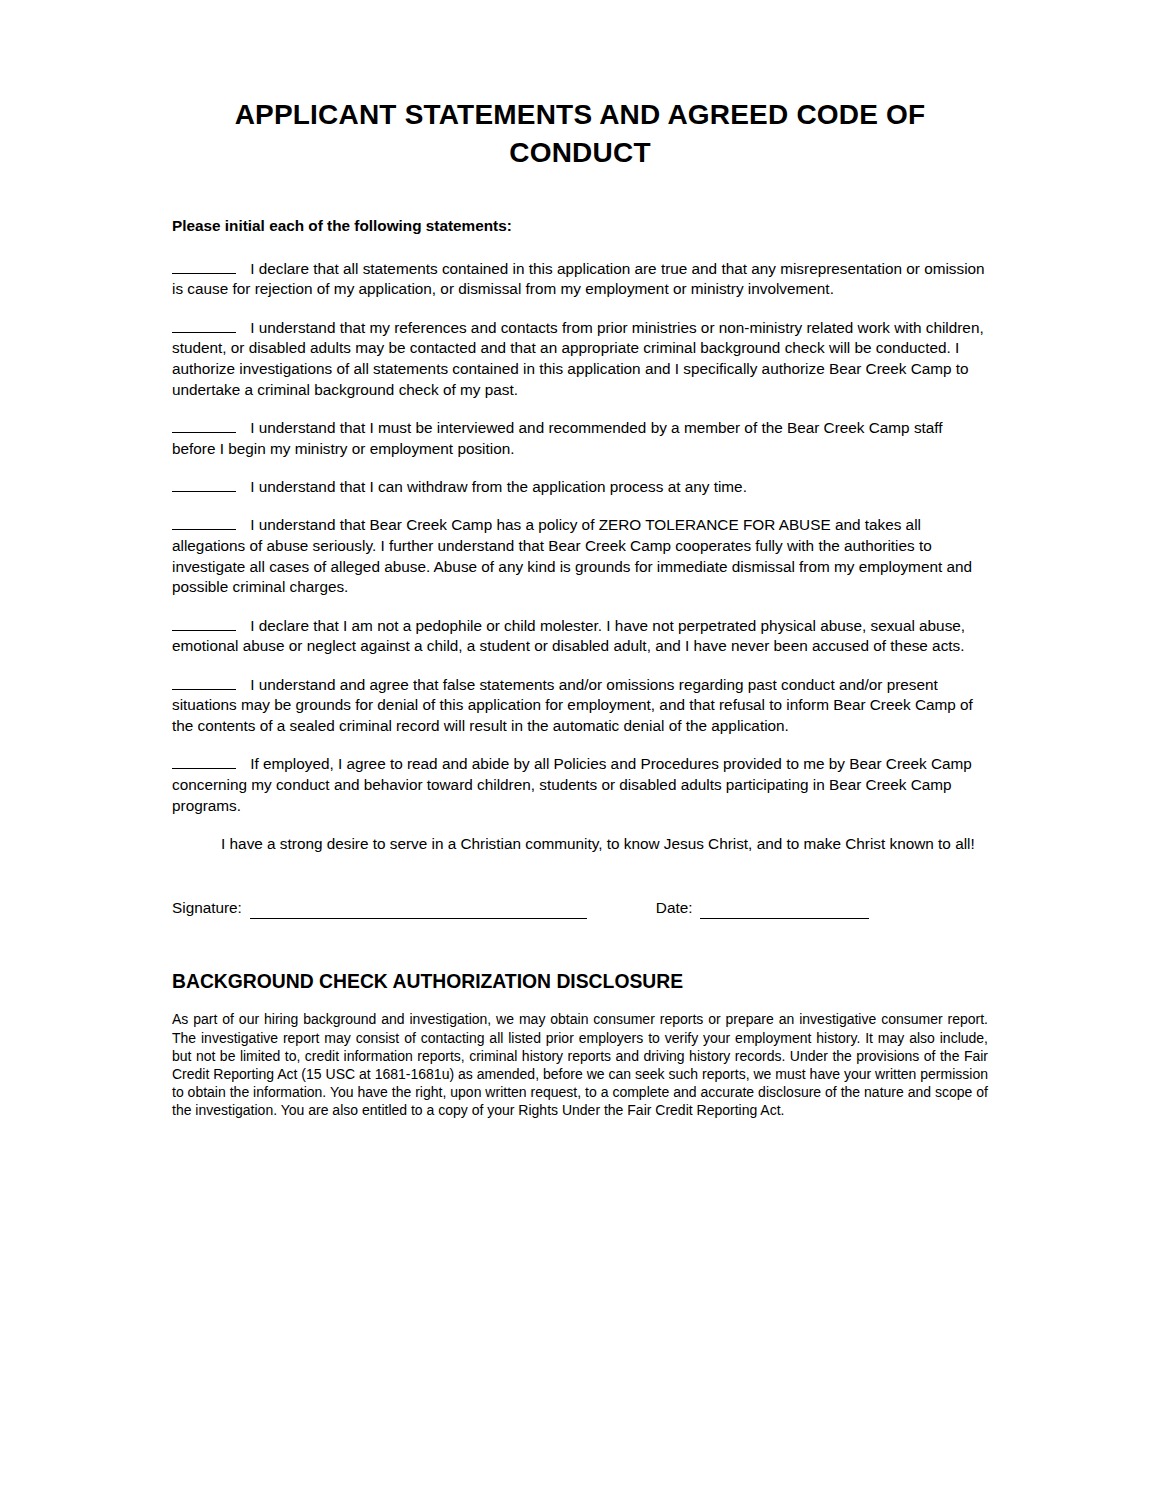APPLICANT STATEMENTS AND AGREED CODE OF CONDUCT
Please initial each of the following statements:
I declare that all statements contained in this application are true and that any misrepresentation or omission is cause for rejection of my application, or dismissal from my employment or ministry involvement.
I understand that my references and contacts from prior ministries or non-ministry related work with children, student, or disabled adults may be contacted and that an appropriate criminal background check will be conducted. I authorize investigations of all statements contained in this application and I specifically authorize Bear Creek Camp to undertake a criminal background check of my past.
I understand that I must be interviewed and recommended by a member of the Bear Creek Camp staff before I begin my ministry or employment position.
I understand that I can withdraw from the application process at any time.
I understand that Bear Creek Camp has a policy of ZERO TOLERANCE FOR ABUSE and takes all allegations of abuse seriously. I further understand that Bear Creek Camp cooperates fully with the authorities to investigate all cases of alleged abuse. Abuse of any kind is grounds for immediate dismissal from my employment and possible criminal charges.
I declare that I am not a pedophile or child molester. I have not perpetrated physical abuse, sexual abuse, emotional abuse or neglect against a child, a student or disabled adult, and I have never been accused of these acts.
I understand and agree that false statements and/or omissions regarding past conduct and/or present situations may be grounds for denial of this application for employment, and that refusal to inform Bear Creek Camp of the contents of a sealed criminal record will result in the automatic denial of the application.
If employed, I agree to read and abide by all Policies and Procedures provided to me by Bear Creek Camp concerning my conduct and behavior toward children, students or disabled adults participating in Bear Creek Camp programs.
I have a strong desire to serve in a Christian community, to know Jesus Christ, and to make Christ known to all!
Signature: Date:
BACKGROUND CHECK AUTHORIZATION DISCLOSURE
As part of our hiring background and investigation, we may obtain consumer reports or prepare an investigative consumer report. The investigative report may consist of contacting all listed prior employers to verify your employment history. It may also include, but not be limited to, credit information reports, criminal history reports and driving history records. Under the provisions of the Fair Credit Reporting Act (15 USC at 1681-1681u) as amended, before we can seek such reports, we must have your written permission to obtain the information. You have the right, upon written request, to a complete and accurate disclosure of the nature and scope of the investigation. You are also entitled to a copy of your Rights Under the Fair Credit Reporting Act.